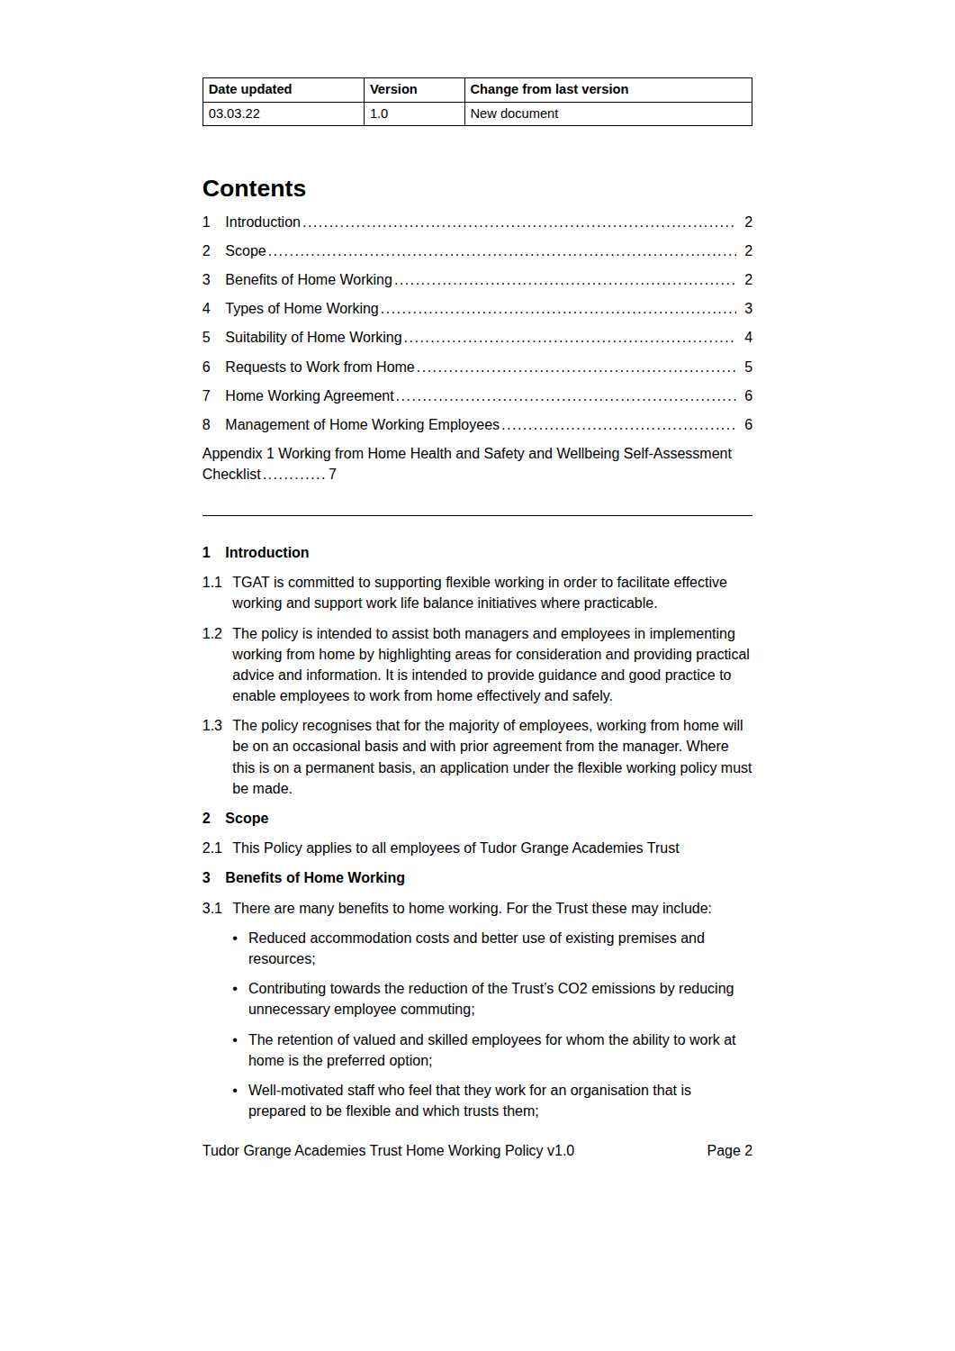| Date updated | Version | Change from last version |
| --- | --- | --- |
| 03.03.22 | 1.0 | New document |
Contents
1 Introduction.......................................................................................................................... 2
2 Scope..................................................................................................................................... 2
3 Benefits of Home Working......................................................................................... 2
4 Types of Home Working.............................................................................................. 3
5 Suitability of Home Working....................................................................................... 4
6 Requests to Work from Home.................................................................................... 5
7 Home Working Agreement......................................................................................... 6
8 Management of Home Working Employees................................................................ 6
Appendix 1 Working from Home Health and Safety and Wellbeing Self-Assessment Checklist............ 7
1 Introduction
1.1 TGAT is committed to supporting flexible working in order to facilitate effective working and support work life balance initiatives where practicable.
1.2 The policy is intended to assist both managers and employees in implementing working from home by highlighting areas for consideration and providing practical advice and information. It is intended to provide guidance and good practice to enable employees to work from home effectively and safely.
1.3 The policy recognises that for the majority of employees, working from home will be on an occasional basis and with prior agreement from the manager. Where this is on a permanent basis, an application under the flexible working policy must be made.
2 Scope
2.1 This Policy applies to all employees of Tudor Grange Academies Trust
3 Benefits of Home Working
3.1 There are many benefits to home working. For the Trust these may include:
Reduced accommodation costs and better use of existing premises and resources;
Contributing towards the reduction of the Trust’s CO2 emissions by reducing unnecessary employee commuting;
The retention of valued and skilled employees for whom the ability to work at home is the preferred option;
Well-motivated staff who feel that they work for an organisation that is prepared to be flexible and which trusts them;
Tudor Grange Academies Trust Home Working Policy v1.0 Page 2